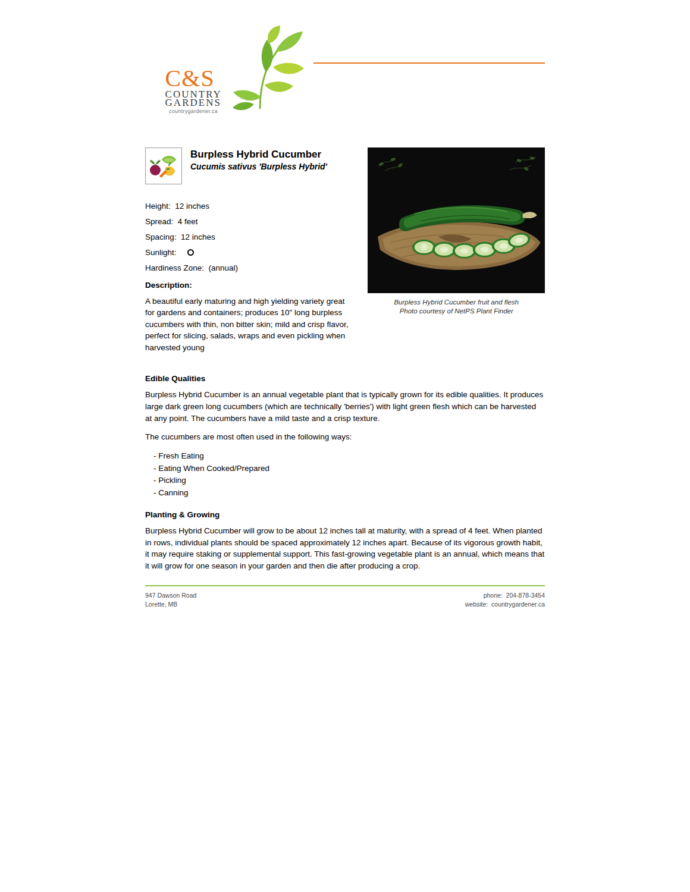C&S COUNTRY GARDENS countrygardener.ca
Burpless Hybrid Cucumber
Cucumis sativus 'Burpless Hybrid'
Height: 12 inches
Spread: 4 feet
Spacing: 12 inches
Sunlight:
Hardiness Zone: (annual)
Description:
A beautiful early maturing and high yielding variety great for gardens and containers; produces 10" long burpless cucumbers with thin, non bitter skin; mild and crisp flavor, perfect for slicing, salads, wraps and even pickling when harvested young
Burpless Hybrid Cucumber fruit and flesh
Photo courtesy of NetPS Plant Finder
Edible Qualities
Burpless Hybrid Cucumber is an annual vegetable plant that is typically grown for its edible qualities. It produces large dark green long cucumbers (which are technically 'berries') with light green flesh which can be harvested at any point. The cucumbers have a mild taste and a crisp texture.
The cucumbers are most often used in the following ways:
Fresh Eating
Eating When Cooked/Prepared
Pickling
Canning
Planting & Growing
Burpless Hybrid Cucumber will grow to be about 12 inches tall at maturity, with a spread of 4 feet. When planted in rows, individual plants should be spaced approximately 12 inches apart. Because of its vigorous growth habit, it may require staking or supplemental support. This fast-growing vegetable plant is an annual, which means that it will grow for one season in your garden and then die after producing a crop.
947 Dawson Road
Lorette, MB
phone: 204-878-3454
website: countrygardener.ca